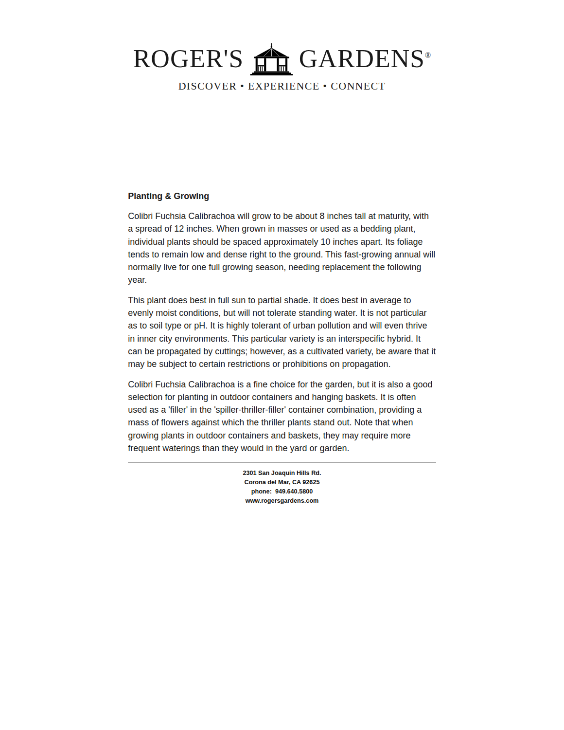ROGER'S GARDENS®
DISCOVER • EXPERIENCE • CONNECT
Planting & Growing
Colibri Fuchsia Calibrachoa will grow to be about 8 inches tall at maturity, with a spread of 12 inches. When grown in masses or used as a bedding plant, individual plants should be spaced approximately 10 inches apart. Its foliage tends to remain low and dense right to the ground. This fast-growing annual will normally live for one full growing season, needing replacement the following year.
This plant does best in full sun to partial shade. It does best in average to evenly moist conditions, but will not tolerate standing water. It is not particular as to soil type or pH. It is highly tolerant of urban pollution and will even thrive in inner city environments. This particular variety is an interspecific hybrid. It can be propagated by cuttings; however, as a cultivated variety, be aware that it may be subject to certain restrictions or prohibitions on propagation.
Colibri Fuchsia Calibrachoa is a fine choice for the garden, but it is also a good selection for planting in outdoor containers and hanging baskets. It is often used as a 'filler' in the 'spiller-thriller-filler' container combination, providing a mass of flowers against which the thriller plants stand out. Note that when growing plants in outdoor containers and baskets, they may require more frequent waterings than they would in the yard or garden.
2301 San Joaquin Hills Rd.
Corona del Mar, CA 92625
phone: 949.640.5800
www.rogersgardens.com